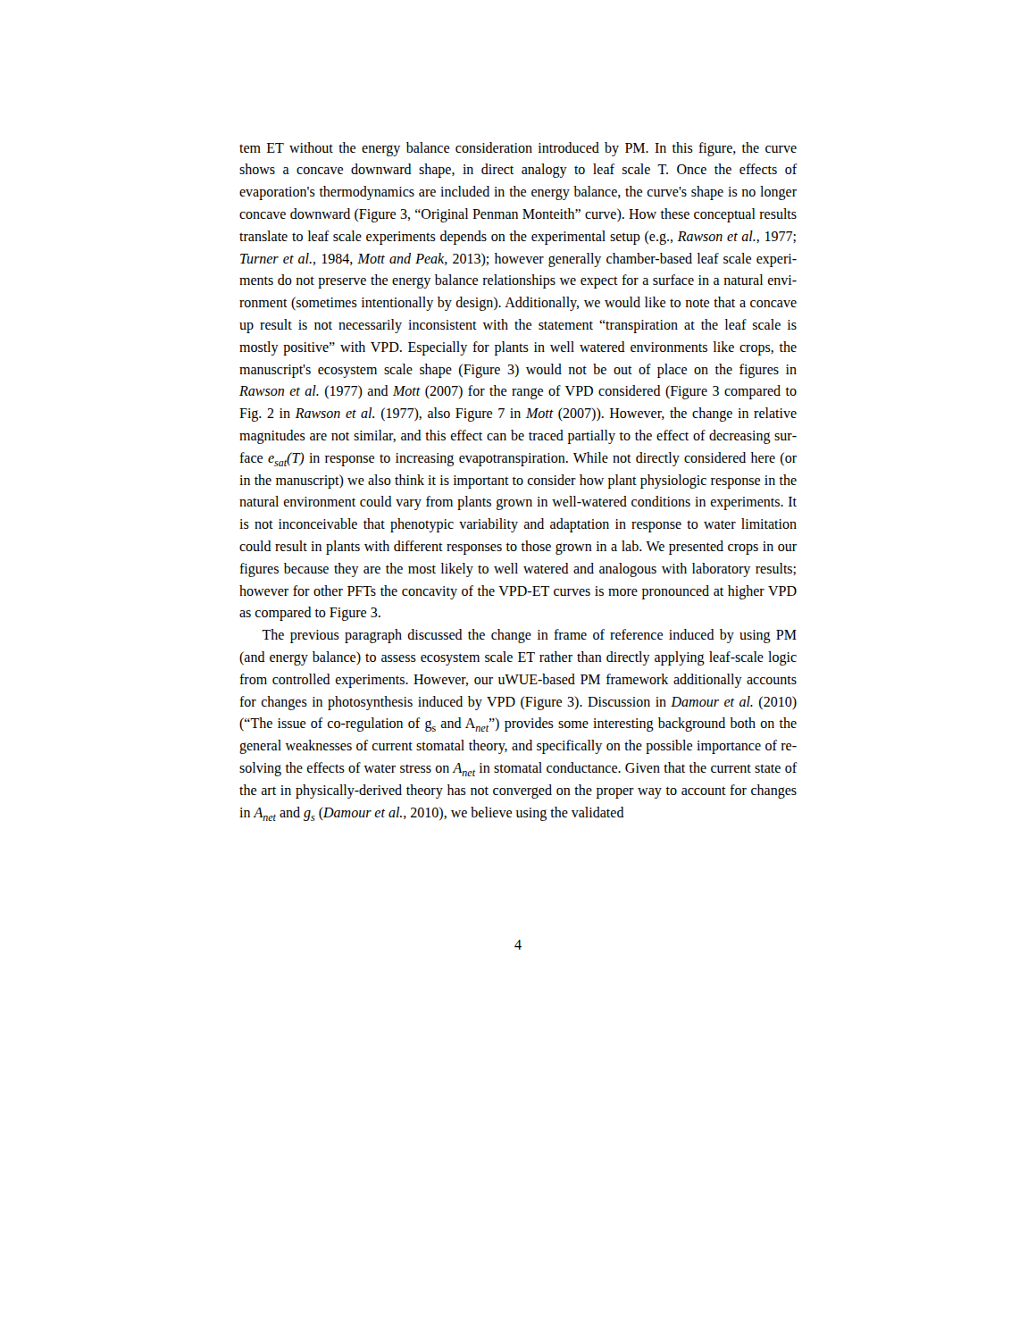tem ET without the energy balance consideration introduced by PM. In this figure, the curve shows a concave downward shape, in direct analogy to leaf scale T. Once the effects of evaporation's thermodynamics are included in the energy balance, the curve's shape is no longer concave downward (Figure 3, “Original Penman Monteith” curve). How these conceptual results translate to leaf scale experiments depends on the experimental setup (e.g., Rawson et al., 1977; Turner et al., 1984, Mott and Peak, 2013); however generally chamber-based leaf scale experiments do not preserve the energy balance relationships we expect for a surface in a natural environment (sometimes intentionally by design). Additionally, we would like to note that a concave up result is not necessarily inconsistent with the statement “transpiration at the leaf scale is mostly positive” with VPD. Especially for plants in well watered environments like crops, the manuscript's ecosystem scale shape (Figure 3) would not be out of place on the figures in Rawson et al. (1977) and Mott (2007) for the range of VPD considered (Figure 3 compared to Fig. 2 in Rawson et al. (1977), also Figure 7 in Mott (2007)). However, the change in relative magnitudes are not similar, and this effect can be traced partially to the effect of decreasing surface esat(T) in response to increasing evapotranspiration. While not directly considered here (or in the manuscript) we also think it is important to consider how plant physiologic response in the natural environment could vary from plants grown in well-watered conditions in experiments. It is not inconceivable that phenotypic variability and adaptation in response to water limitation could result in plants with different responses to those grown in a lab. We presented crops in our figures because they are the most likely to well watered and analogous with laboratory results; however for other PFTs the concavity of the VPD-ET curves is more pronounced at higher VPD as compared to Figure 3.
The previous paragraph discussed the change in frame of reference induced by using PM (and energy balance) to assess ecosystem scale ET rather than directly applying leaf-scale logic from controlled experiments. However, our uWUE-based PM framework additionally accounts for changes in photosynthesis induced by VPD (Figure 3). Discussion in Damour et al. (2010) (“The issue of co-regulation of gs and Anet”) provides some interesting background both on the general weaknesses of current stomatal theory, and specifically on the possible importance of resolving the effects of water stress on Anet in stomatal conductance. Given that the current state of the art in physically-derived theory has not converged on the proper way to account for changes in Anet and gs (Damour et al., 2010), we believe using the validated
4